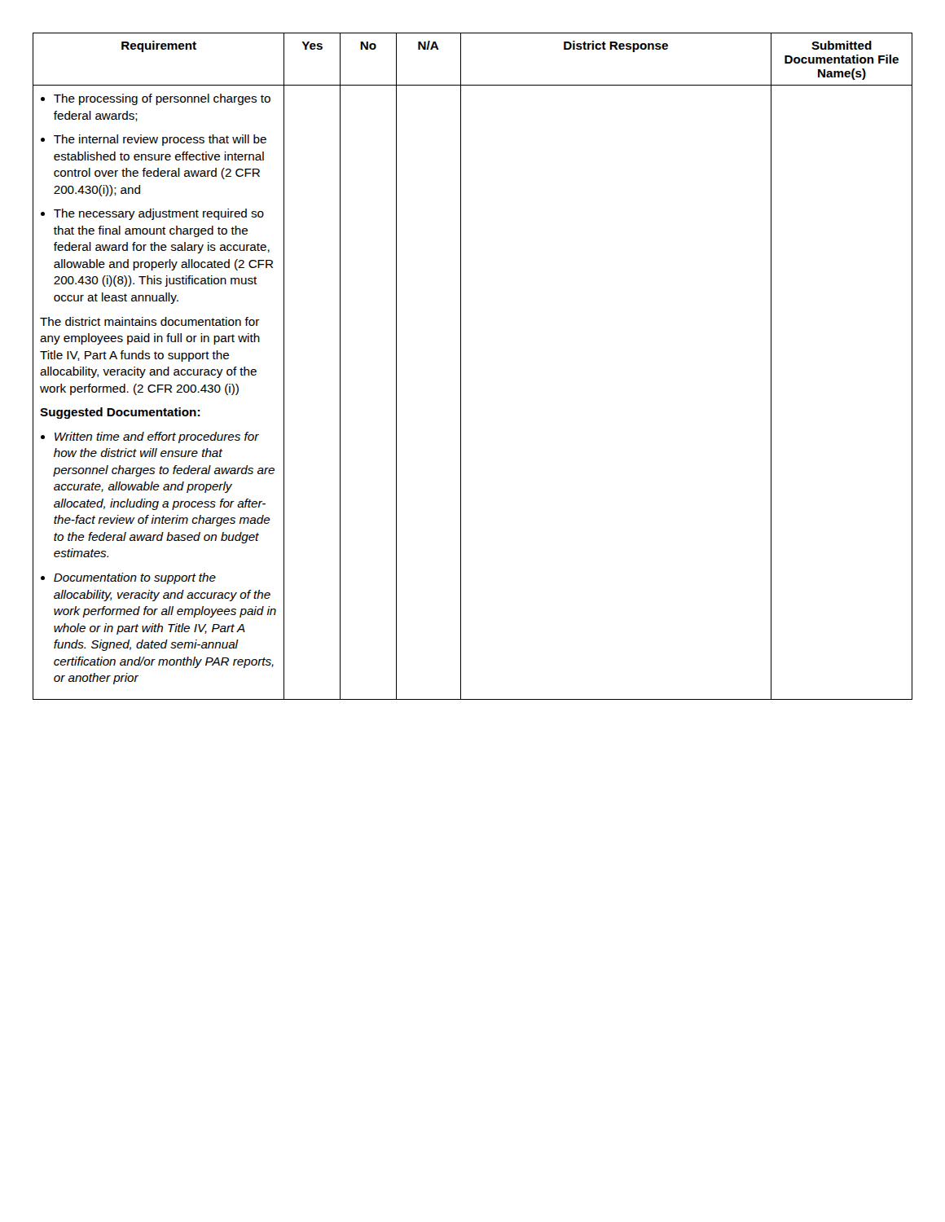| Requirement | Yes | No | N/A | District Response | Submitted Documentation File Name(s) |
| --- | --- | --- | --- | --- | --- |
| The processing of personnel charges to federal awards; The internal review process that will be established to ensure effective internal control over the federal award (2 CFR 200.430(i)); and The necessary adjustment required so that the final amount charged to the federal award for the salary is accurate, allowable and properly allocated (2 CFR 200.430 (i)(8)). This justification must occur at least annually. The district maintains documentation for any employees paid in full or in part with Title IV, Part A funds to support the allocability, veracity and accuracy of the work performed. (2 CFR 200.430 (i)) Suggested Documentation: Written time and effort procedures for how the district will ensure that personnel charges to federal awards are accurate, allowable and properly allocated, including a process for after-the-fact review of interim charges made to the federal award based on budget estimates. Documentation to support the allocability, veracity and accuracy of the work performed for all employees paid in whole or in part with Title IV, Part A funds. Signed, dated semi-annual certification and/or monthly PAR reports, or another prior | | | | | |